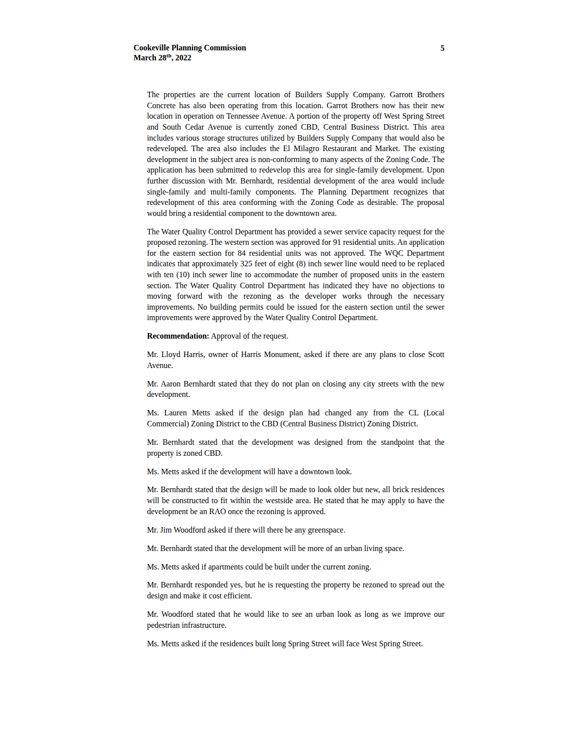Cookeville Planning Commission
March 28th, 2022
5
The properties are the current location of Builders Supply Company. Garrott Brothers Concrete has also been operating from this location. Garrot Brothers now has their new location in operation on Tennessee Avenue. A portion of the property off West Spring Street and South Cedar Avenue is currently zoned CBD, Central Business District. This area includes various storage structures utilized by Builders Supply Company that would also be redeveloped. The area also includes the El Milagro Restaurant and Market. The existing development in the subject area is non-conforming to many aspects of the Zoning Code. The application has been submitted to redevelop this area for single-family development. Upon further discussion with Mr. Bernhardt, residential development of the area would include single-family and multi-family components. The Planning Department recognizes that redevelopment of this area conforming with the Zoning Code as desirable. The proposal would bring a residential component to the downtown area.
The Water Quality Control Department has provided a sewer service capacity request for the proposed rezoning. The western section was approved for 91 residential units. An application for the eastern section for 84 residential units was not approved. The WQC Department indicates that approximately 325 feet of eight (8) inch sewer line would need to be replaced with ten (10) inch sewer line to accommodate the number of proposed units in the eastern section. The Water Quality Control Department has indicated they have no objections to moving forward with the rezoning as the developer works through the necessary improvements. No building permits could be issued for the eastern section until the sewer improvements were approved by the Water Quality Control Department.
Recommendation: Approval of the request.
Mr. Lloyd Harris, owner of Harris Monument, asked if there are any plans to close Scott Avenue.
Mr. Aaron Bernhardt stated that they do not plan on closing any city streets with the new development.
Ms. Lauren Metts asked if the design plan had changed any from the CL (Local Commercial) Zoning District to the CBD (Central Business District) Zoning District.
Mr. Bernhardt stated that the development was designed from the standpoint that the property is zoned CBD.
Ms. Metts asked if the development will have a downtown look.
Mr. Bernhardt stated that the design will be made to look older but new, all brick residences will be constructed to fit within the westside area. He stated that he may apply to have the development be an RAO once the rezoning is approved.
Mr. Jim Woodford asked if there will there be any greenspace.
Mr. Bernhardt stated that the development will be more of an urban living space.
Ms. Metts asked if apartments could be built under the current zoning.
Mr. Bernhardt responded yes, but he is requesting the property be rezoned to spread out the design and make it cost efficient.
Mr. Woodford stated that he would like to see an urban look as long as we improve our pedestrian infrastructure.
Ms. Metts asked if the residences built long Spring Street will face West Spring Street.